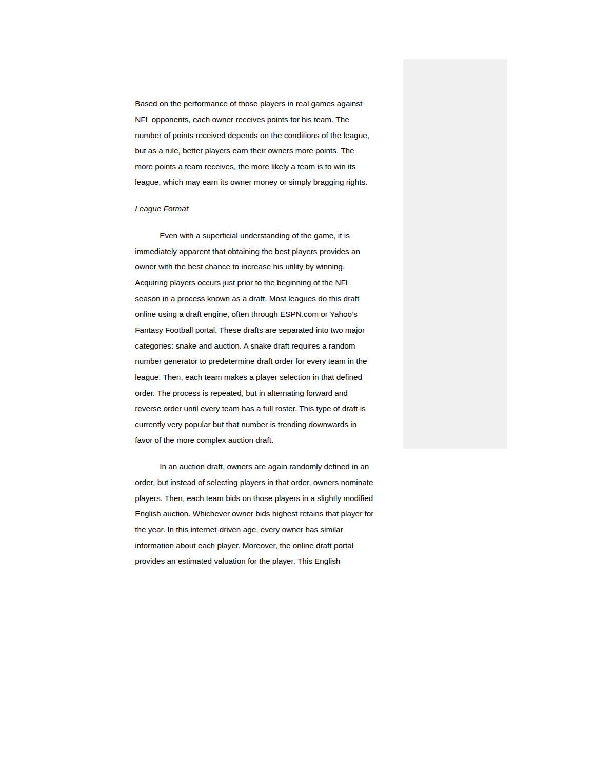Based on the performance of those players in real games against NFL opponents, each owner receives points for his team. The number of points received depends on the conditions of the league, but as a rule, better players earn their owners more points. The more points a team receives, the more likely a team is to win its league, which may earn its owner money or simply bragging rights.
League Format
Even with a superficial understanding of the game, it is immediately apparent that obtaining the best players provides an owner with the best chance to increase his utility by winning. Acquiring players occurs just prior to the beginning of the NFL season in a process known as a draft. Most leagues do this draft online using a draft engine, often through ESPN.com or Yahoo’s Fantasy Football portal. These drafts are separated into two major categories: snake and auction. A snake draft requires a random number generator to predetermine draft order for every team in the league. Then, each team makes a player selection in that defined order. The process is repeated, but in alternating forward and reverse order until every team has a full roster. This type of draft is currently very popular but that number is trending downwards in favor of the more complex auction draft.
In an auction draft, owners are again randomly defined in an order, but instead of selecting players in that order, owners nominate players. Then, each team bids on those players in a slightly modified English auction. Whichever owner bids highest retains that player for the year. In this internet-driven age, every owner has similar information about each player. Moreover, the online draft portal provides an estimated valuation for the player. This English